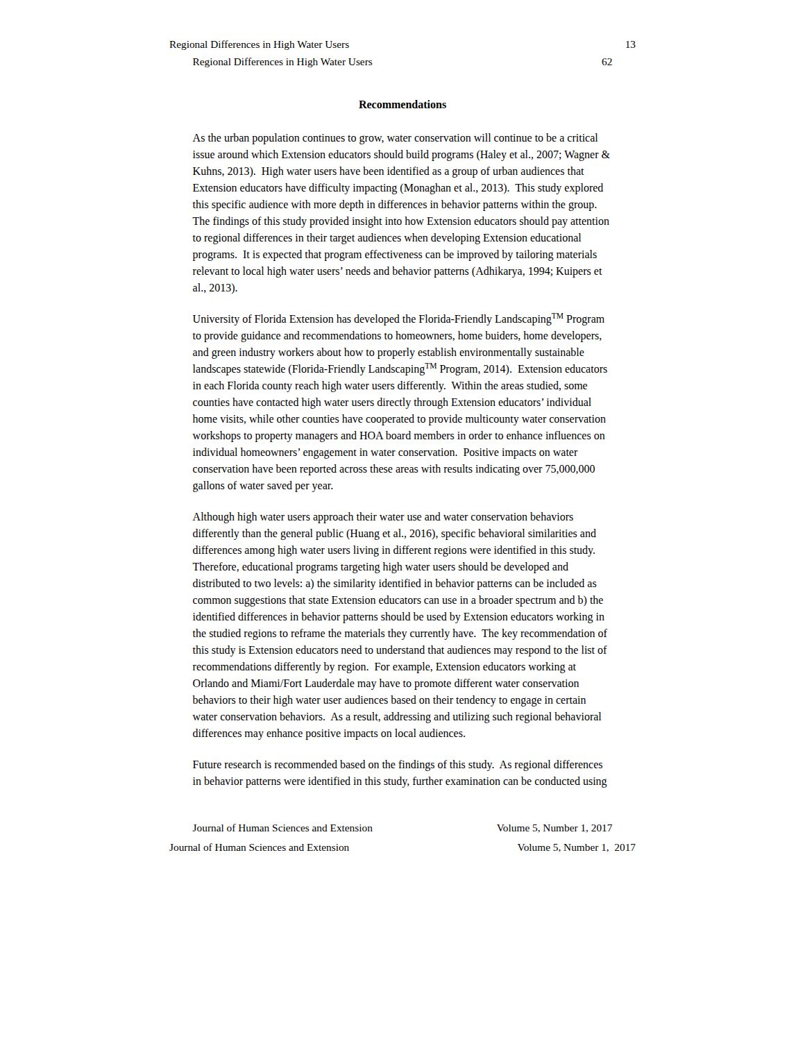Regional Differences in High Water Users 13
Regional Differences in High Water Users 62
Recommendations
As the urban population continues to grow, water conservation will continue to be a critical issue around which Extension educators should build programs (Haley et al., 2007; Wagner & Kuhns, 2013). High water users have been identified as a group of urban audiences that Extension educators have difficulty impacting (Monaghan et al., 2013). This study explored this specific audience with more depth in differences in behavior patterns within the group. The findings of this study provided insight into how Extension educators should pay attention to regional differences in their target audiences when developing Extension educational programs. It is expected that program effectiveness can be improved by tailoring materials relevant to local high water users’ needs and behavior patterns (Adhikarya, 1994; Kuipers et al., 2013).
University of Florida Extension has developed the Florida-Friendly LandscapingTM Program to provide guidance and recommendations to homeowners, home buiders, home developers, and green industry workers about how to properly establish environmentally sustainable landscapes statewide (Florida-Friendly LandscapingTM Program, 2014). Extension educators in each Florida county reach high water users differently. Within the areas studied, some counties have contacted high water users directly through Extension educators’ individual home visits, while other counties have cooperated to provide multicounty water conservation workshops to property managers and HOA board members in order to enhance influences on individual homeowners’ engagement in water conservation. Positive impacts on water conservation have been reported across these areas with results indicating over 75,000,000 gallons of water saved per year.
Although high water users approach their water use and water conservation behaviors differently than the general public (Huang et al., 2016), specific behavioral similarities and differences among high water users living in different regions were identified in this study. Therefore, educational programs targeting high water users should be developed and distributed to two levels: a) the similarity identified in behavior patterns can be included as common suggestions that state Extension educators can use in a broader spectrum and b) the identified differences in behavior patterns should be used by Extension educators working in the studied regions to reframe the materials they currently have. The key recommendation of this study is Extension educators need to understand that audiences may respond to the list of recommendations differently by region. For example, Extension educators working at Orlando and Miami/Fort Lauderdale may have to promote different water conservation behaviors to their high water user audiences based on their tendency to engage in certain water conservation behaviors. As a result, addressing and utilizing such regional behavioral differences may enhance positive impacts on local audiences.
Future research is recommended based on the findings of this study. As regional differences in behavior patterns were identified in this study, further examination can be conducted using
Journal of Human Sciences and Extension Volume 5, Number 1, 2017
Journal of Human Sciences and Extension Volume 5, Number 1, 2017